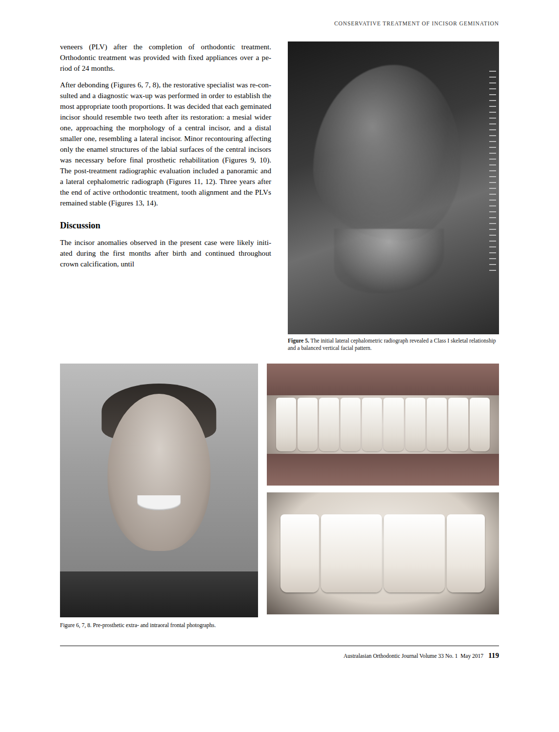Conservative treatment of incisor gemination
veneers (PLV) after the completion of orthodontic treatment. Orthodontic treatment was provided with fixed appliances over a period of 24 months.
After debonding (Figures 6, 7, 8), the restorative specialist was re-consulted and a diagnostic wax-up was performed in order to establish the most appropriate tooth proportions. It was decided that each geminated incisor should resemble two teeth after its restoration: a mesial wider one, approaching the morphology of a central incisor, and a distal smaller one, resembling a lateral incisor. Minor recontouring affecting only the enamel structures of the labial surfaces of the central incisors was necessary before final prosthetic rehabilitation (Figures 9, 10). The post-treatment radiographic evaluation included a panoramic and a lateral cephalometric radiograph (Figures 11, 12). Three years after the end of active orthodontic treatment, tooth alignment and the PLVs remained stable (Figures 13, 14).
Discussion
The incisor anomalies observed in the present case were likely initiated during the first months after birth and continued throughout crown calcification, until
Figure 5. The initial lateral cephalometric radiograph revealed a Class I skeletal relationship and a balanced vertical facial pattern.
Figure 6, 7, 8. Pre-prosthetic extra- and intraoral frontal photographs.
Australasian Orthodontic Journal Volume 33 No. 1 May 2017 119